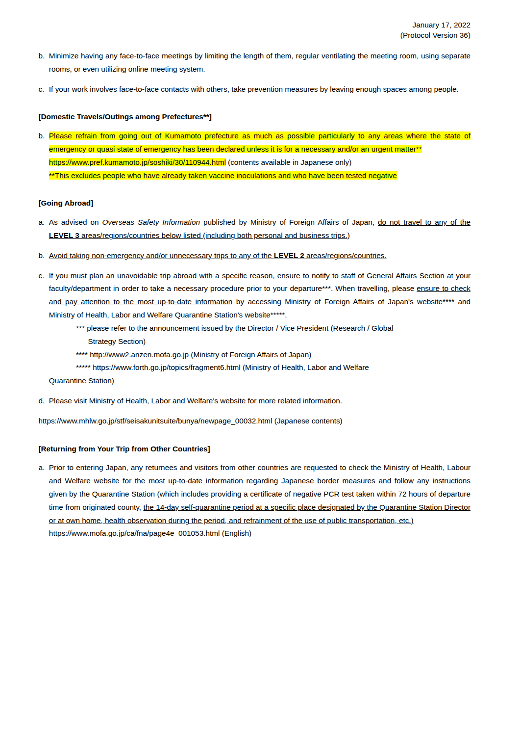January 17, 2022
(Protocol Version 36)
b. Minimize having any face-to-face meetings by limiting the length of them, regular ventilating the meeting room, using separate rooms, or even utilizing online meeting system.
c. If your work involves face-to-face contacts with others, take prevention measures by leaving enough spaces among people.
[Domestic Travels/Outings among Prefectures**]
b. Please refrain from going out of Kumamoto prefecture as much as possible particularly to any areas where the state of emergency or quasi state of emergency has been declared unless it is for a necessary and/or an urgent matter**
https://www.pref.kumamoto.jp/soshiki/30/110944.html (contents available in Japanese only)
**This excludes people who have already taken vaccine inoculations and who have been tested negative
[Going Abroad]
a. As advised on Overseas Safety Information published by Ministry of Foreign Affairs of Japan, do not travel to any of the LEVEL 3 areas/regions/countries below listed (including both personal and business trips.)
b. Avoid taking non-emergency and/or unnecessary trips to any of the LEVEL 2 areas/regions/countries.
c. If you must plan an unavoidable trip abroad with a specific reason, ensure to notify to staff of General Affairs Section at your faculty/department in order to take a necessary procedure prior to your departure***. When travelling, please ensure to check and pay attention to the most up-to-date information by accessing Ministry of Foreign Affairs of Japan's website**** and Ministry of Health, Labor and Welfare Quarantine Station's website*****.
*** please refer to the announcement issued by the Director / Vice President (Research / Global
Strategy Section)
**** http://www2.anzen.mofa.go.jp (Ministry of Foreign Affairs of Japan)
***** https://www.forth.go.jp/topics/fragment6.html (Ministry of Health, Labor and Welfare
Quarantine Station)
d. Please visit Ministry of Health, Labor and Welfare's website for more related information.
https://www.mhlw.go.jp/stf/seisakunitsuite/bunya/newpage_00032.html (Japanese contents)
[Returning from Your Trip from Other Countries]
a. Prior to entering Japan, any returnees and visitors from other countries are requested to check the Ministry of Health, Labour and Welfare website for the most up-to-date information regarding Japanese border measures and follow any instructions given by the Quarantine Station (which includes providing a certificate of negative PCR test taken within 72 hours of departure time from originated county, the 14-day self-quarantine period at a specific place designated by the Quarantine Station Director or at own home, health observation during the period, and refrainment of the use of public transportation, etc.)
https://www.mofa.go.jp/ca/fna/page4e_001053.html (English)